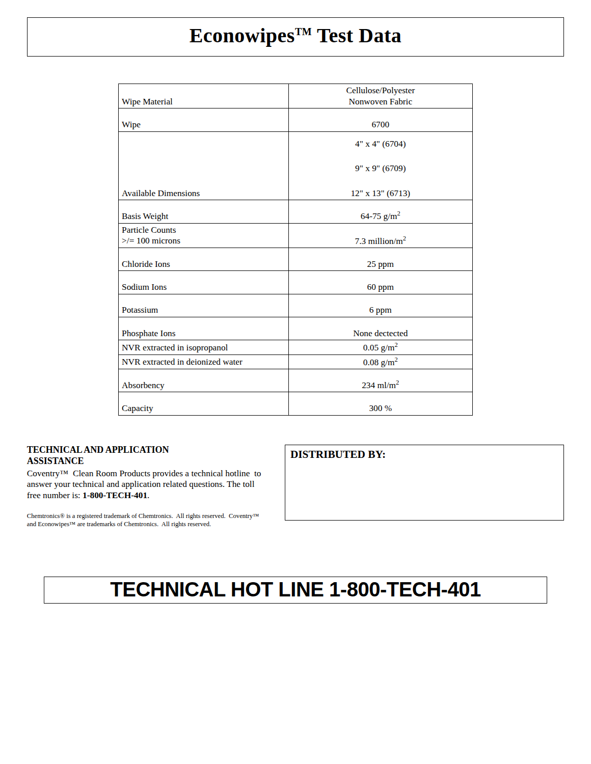EconowipesTM Test Data
| Wipe Material | Cellulose/Polyester Nonwoven Fabric |
| Wipe | 6700 |
| Available Dimensions | 4" x 4" (6704) 9" x 9" (6709) 12" x 13" (6713) |
| Basis Weight | 64-75 g/m 2 |
| Particle Counts >/= 100 microns | 7.3 million/m 2 |
| Chloride Ions | 25 ppm |
| Sodium Ions | 60 ppm |
| Potassium | 6 ppm |
| Phosphate Ions | None dectected |
| NVR extracted in isopropanol | 0.05 g/m 2 |
| NVR extracted in deionized water | 0.08 g/m 2 |
| Absorbency | 234 ml/m 2 |
| Capacity | 300 % |
| TECHNICAL AND APPLICATION ASSISTANCE Coventry™ Clean Room Products provides a technical hotline to answer your technical and application related questions. The toll free number is: 1-800-TECH-401 . Chemtronics® is a registered trademark of Chemtronics. All rights reserved. Coventry™ and Econowipes™ are trademarks of Chemtronics. All rights reserved. | DISTRIBUTED BY: |
TECHNICAL HOT LINE 1-800-TECH-401